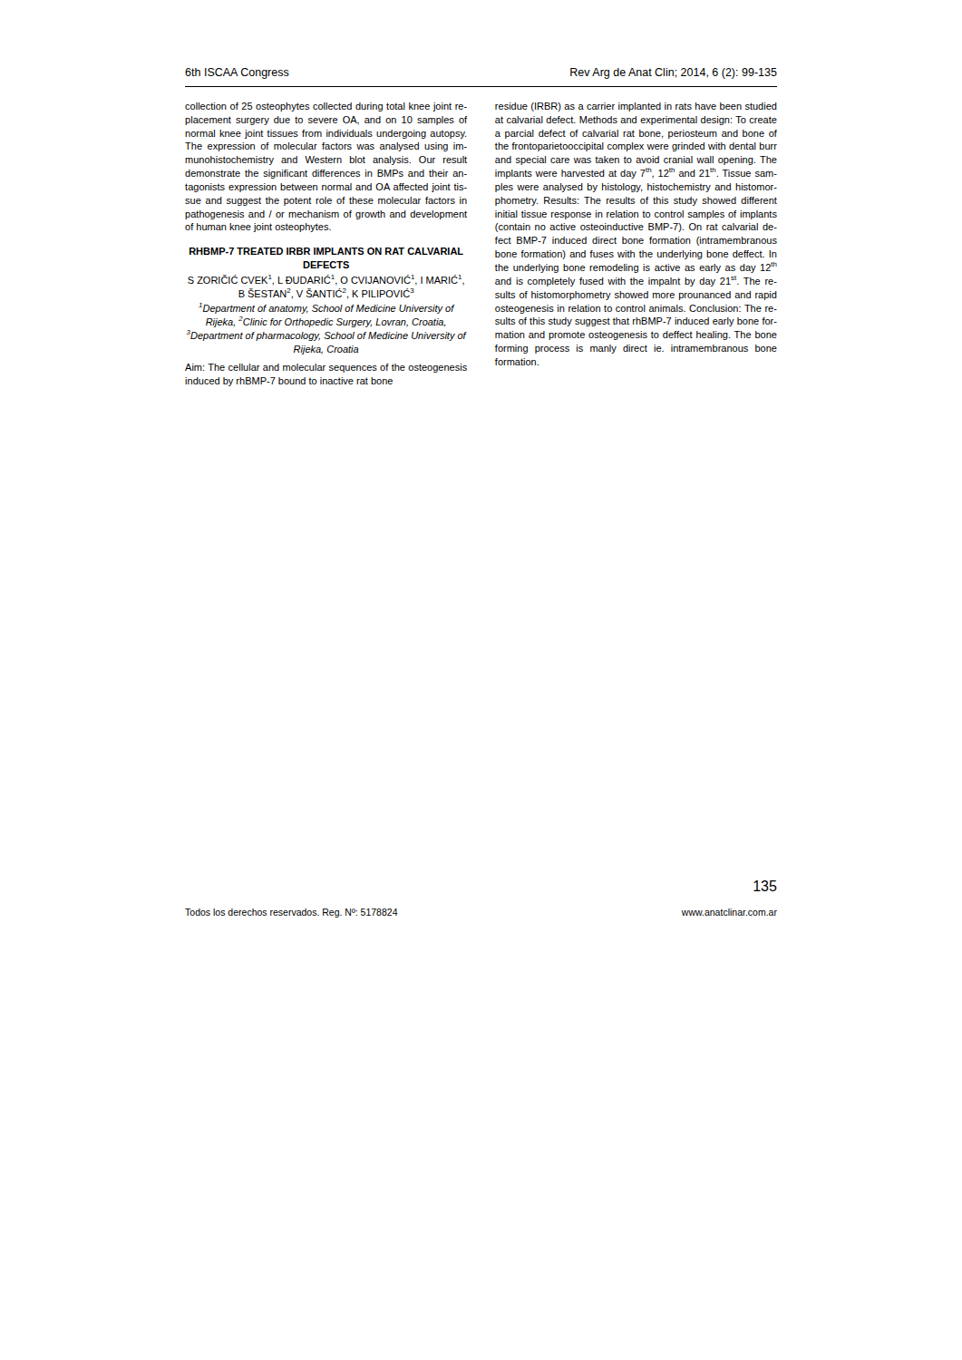6th ISCAA Congress
Rev Arg de Anat Clin; 2014, 6 (2): 99-135
collection of 25 osteophytes collected during total knee joint replacement surgery due to severe OA, and on 10 samples of normal knee joint tissues from individuals undergoing autopsy. The expression of molecular factors was analysed using immunohistochemistry and Western blot analysis. Our result demonstrate the significant differences in BMPs and their antagonists expression between normal and OA affected joint tissue and suggest the potent role of these molecular factors in pathogenesis and / or mechanism of growth and development of human knee joint osteophytes.
RHBMP-7 treated IRBR implants on rat calvarial defects
S ZORIČIĆ CVEK1, L ĐUDARIĆ1, O CVIJANOVIĆ1, I MARIĆ1, B ŠESTAN2, V ŠANTIĆ2, K PILIPOVIĆ3
1Department of anatomy, School of Medicine University of Rijeka, 2Clinic for Orthopedic Surgery, Lovran, Croatia, 3Department of pharmacology, School of Medicine University of Rijeka, Croatia
Aim: The cellular and molecular sequences of the osteogenesis induced by rhBMP-7 bound to inactive rat bone
residue (IRBR) as a carrier implanted in rats have been studied at calvarial defect. Methods and experimental design: To create a parcial defect of calvarial rat bone, periosteum and bone of the frontoparietooccipital complex were grinded with dental burr and special care was taken to avoid cranial wall opening. The implants were harvested at day 7th, 12th and 21th. Tissue samples were analysed by histology, histochemistry and histomorphometry. Results: The results of this study showed different initial tissue response in relation to control samples of implants (contain no active osteoinductive BMP-7). On rat calvarial defect BMP-7 induced direct bone formation (intramembranous bone formation) and fuses with the underlying bone deffect. In the underlying bone remodeling is active as early as day 12th and is completely fused with the impalnt by day 21st. The results of histomorphometry showed more prounanced and rapid osteogenesis in relation to control animals. Conclusion: The results of this study suggest that rhBMP-7 induced early bone formation and promote osteogenesis to deffect healing. The bone forming process is manly direct ie. intramembranous bone formation.
135
Todos los derechos reservados. Reg. Nº: 5178824
www.anatclinar.com.ar